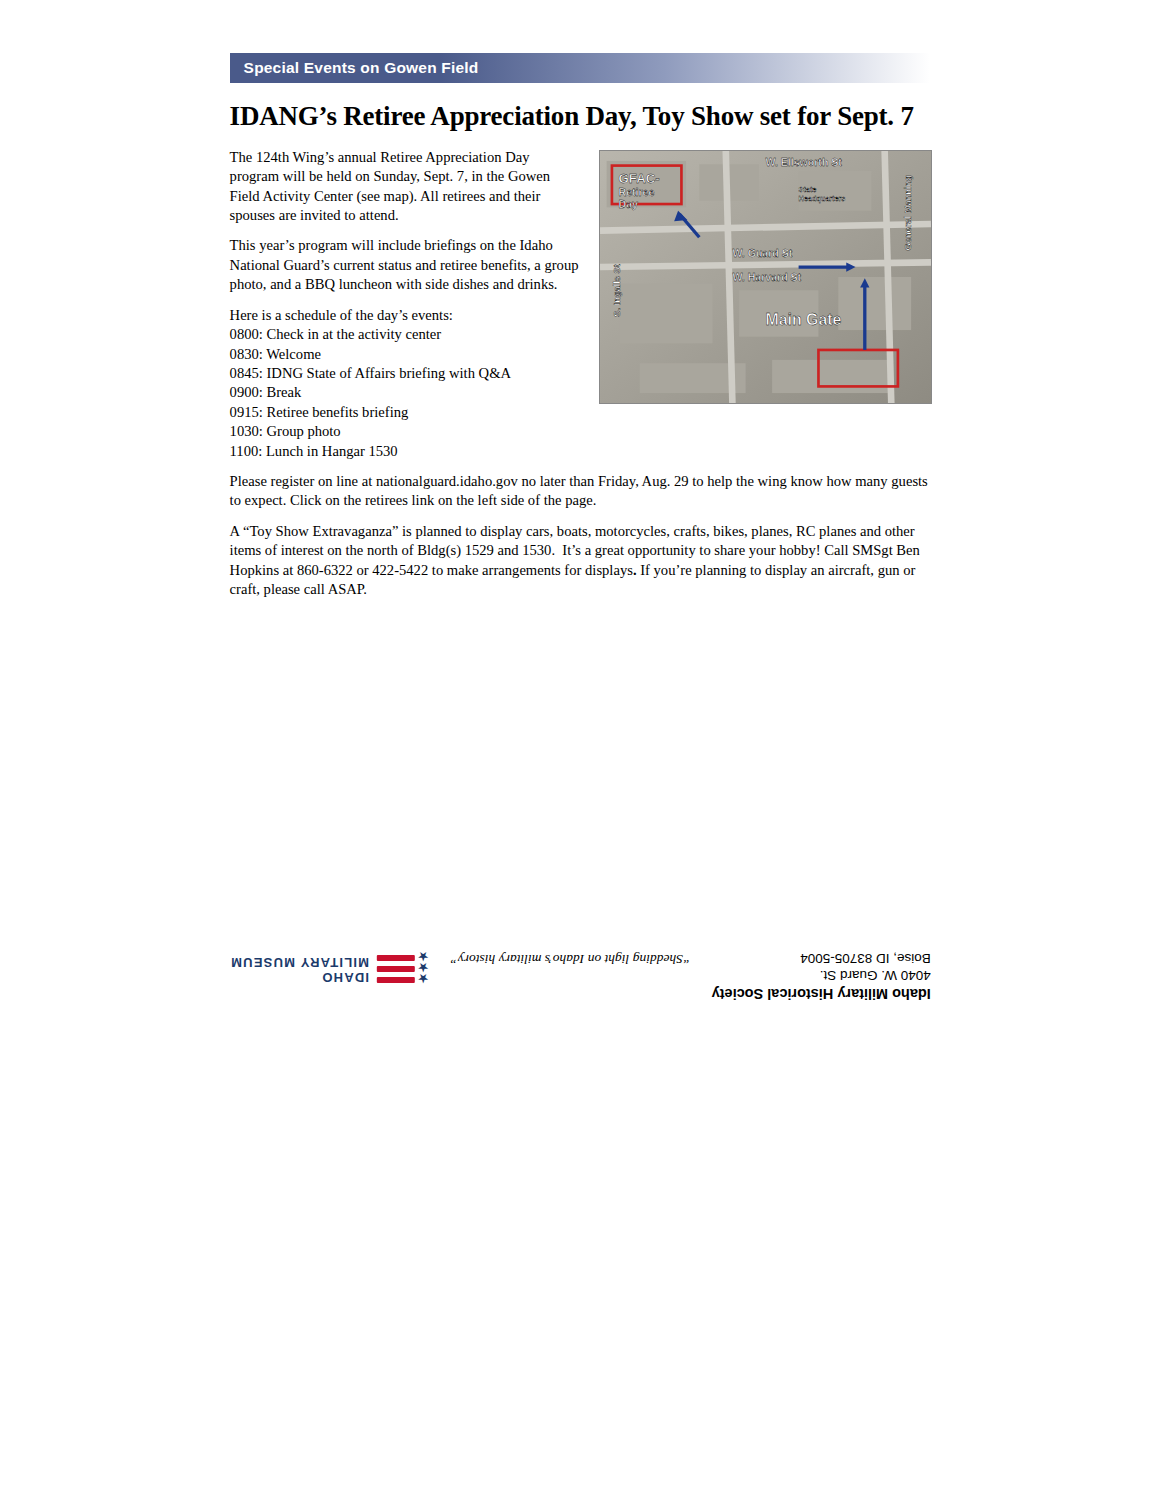Special Events on Gowen Field
IDANG’s Retiree Appreciation Day, Toy Show set for Sept. 7
The 124th Wing’s annual Retiree Appreciation Day program will be held on Sunday, Sept. 7, in the Gowen Field Activity Center (see map). All retirees and their spouses are invited to attend.
This year’s program will include briefings on the Idaho National Guard’s current status and retiree benefits, a group photo, and a BBQ luncheon with side dishes and drinks.
Here is a schedule of the day’s events:
0800: Check in at the activity center
0830: Welcome
0845: IDNG State of Affairs briefing with Q&A
0900: Break
0915: Retiree benefits briefing
1030: Group photo
1100: Lunch in Hangar 1530
Please register on line at nationalguard.idaho.gov no later than Friday, Aug. 29 to help the wing know how many guests to expect. Click on the retirees link on the left side of the page.
A “Toy Show Extravaganza” is planned to display cars, boats, motorcycles, crafts, bikes, planes, RC planes and other items of interest on the north of Bldg(s) 1529 and 1530. It’s a great opportunity to share your hobby! Call SMSgt Ben Hopkins at 860-6322 or 422-5422 to make arrangements for displays. If you’re planning to display an aircraft, gun or craft, please call ASAP.
Idaho Military Historical Society
4040 W. Guard St.
Boise, ID 83705-5004
“Shedding light on Idaho’s military history”
IDAHO
MILITARY MUSEUM